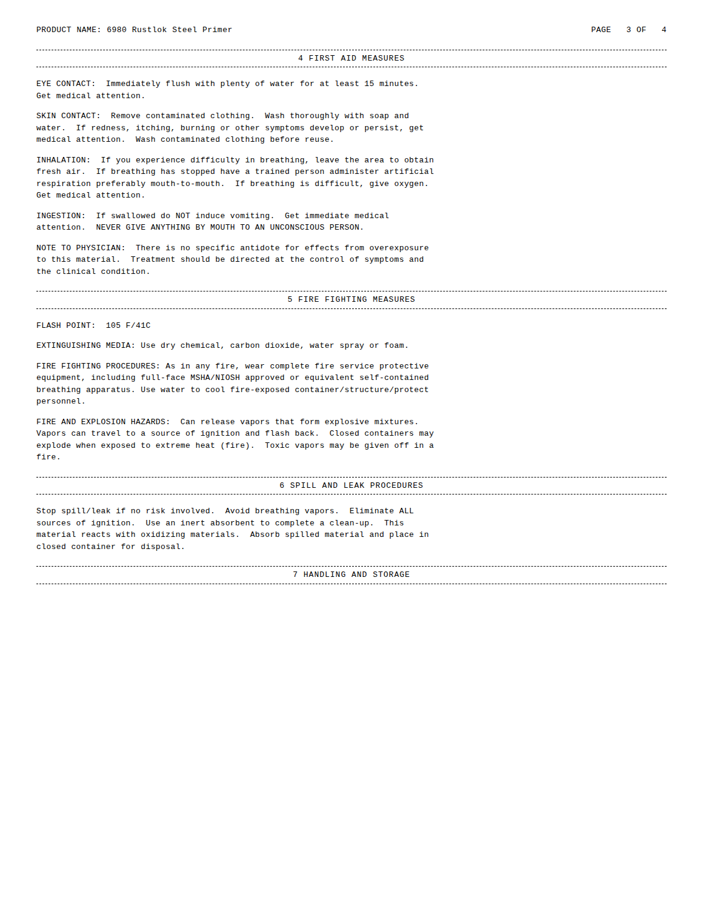PRODUCT NAME: 6980 Rustlok Steel Primer PAGE 3 OF 4
4 FIRST AID MEASURES
EYE CONTACT: Immediately flush with plenty of water for at least 15 minutes.
Get medical attention.
SKIN CONTACT: Remove contaminated clothing. Wash thoroughly with soap and
water. If redness, itching, burning or other symptoms develop or persist, get
medical attention. Wash contaminated clothing before reuse.
INHALATION: If you experience difficulty in breathing, leave the area to obtain
fresh air. If breathing has stopped have a trained person administer artificial
respiration preferably mouth-to-mouth. If breathing is difficult, give oxygen.
Get medical attention.
INGESTION: If swallowed do NOT induce vomiting. Get immediate medical
attention. NEVER GIVE ANYTHING BY MOUTH TO AN UNCONSCIOUS PERSON.
NOTE TO PHYSICIAN: There is no specific antidote for effects from overexposure
to this material. Treatment should be directed at the control of symptoms and
the clinical condition.
5 FIRE FIGHTING MEASURES
FLASH POINT: 105 F/41C
EXTINGUISHING MEDIA: Use dry chemical, carbon dioxide, water spray or foam.
FIRE FIGHTING PROCEDURES: As in any fire, wear complete fire service protective
equipment, including full-face MSHA/NIOSH approved or equivalent self-contained
breathing apparatus. Use water to cool fire-exposed container/structure/protect
personnel.
FIRE AND EXPLOSION HAZARDS: Can release vapors that form explosive mixtures.
Vapors can travel to a source of ignition and flash back. Closed containers may
explode when exposed to extreme heat (fire). Toxic vapors may be given off in a
fire.
6 SPILL AND LEAK PROCEDURES
Stop spill/leak if no risk involved. Avoid breathing vapors. Eliminate ALL
sources of ignition. Use an inert absorbent to complete a clean-up. This
material reacts with oxidizing materials. Absorb spilled material and place in
closed container for disposal.
7 HANDLING AND STORAGE